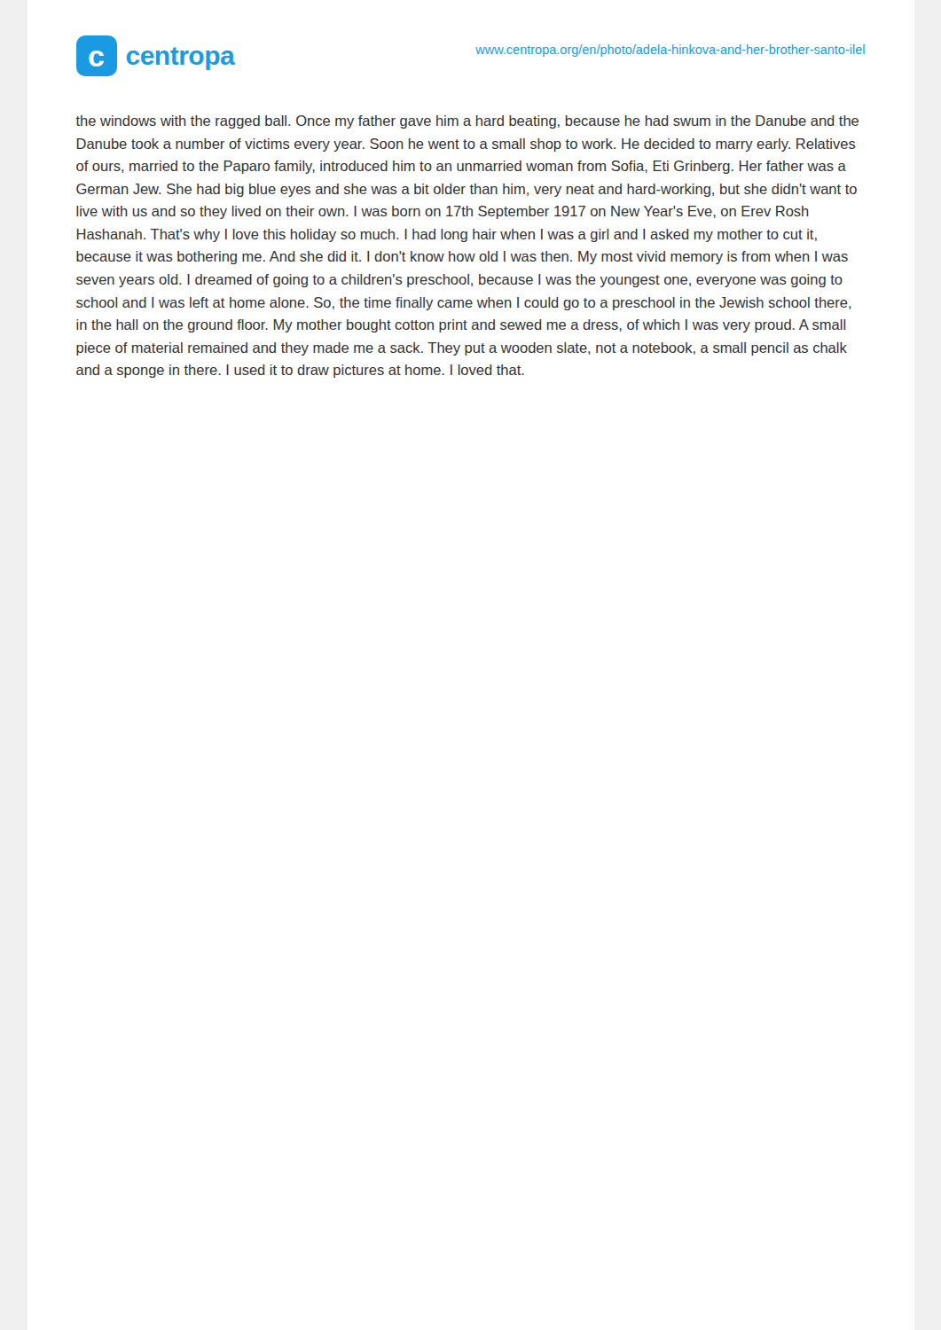c
centropa
www.centropa.org/en/photo/adela-hinkova-and-her-brother-santo-ilel
the windows with the ragged ball. Once my father gave him a hard beating, because he had swum in the Danube and the Danube took a number of victims every year. Soon he went to a small shop to work. He decided to marry early. Relatives of ours, married to the Paparo family, introduced him to an unmarried woman from Sofia, Eti Grinberg. Her father was a German Jew. She had big blue eyes and she was a bit older than him, very neat and hard-working, but she didn't want to live with us and so they lived on their own. I was born on 17th September 1917 on New Year's Eve, on Erev Rosh Hashanah. That's why I love this holiday so much. I had long hair when I was a girl and I asked my mother to cut it, because it was bothering me. And she did it. I don't know how old I was then. My most vivid memory is from when I was seven years old. I dreamed of going to a children's preschool, because I was the youngest one, everyone was going to school and I was left at home alone. So, the time finally came when I could go to a preschool in the Jewish school there, in the hall on the ground floor. My mother bought cotton print and sewed me a dress, of which I was very proud. A small piece of material remained and they made me a sack. They put a wooden slate, not a notebook, a small pencil as chalk and a sponge in there. I used it to draw pictures at home. I loved that.